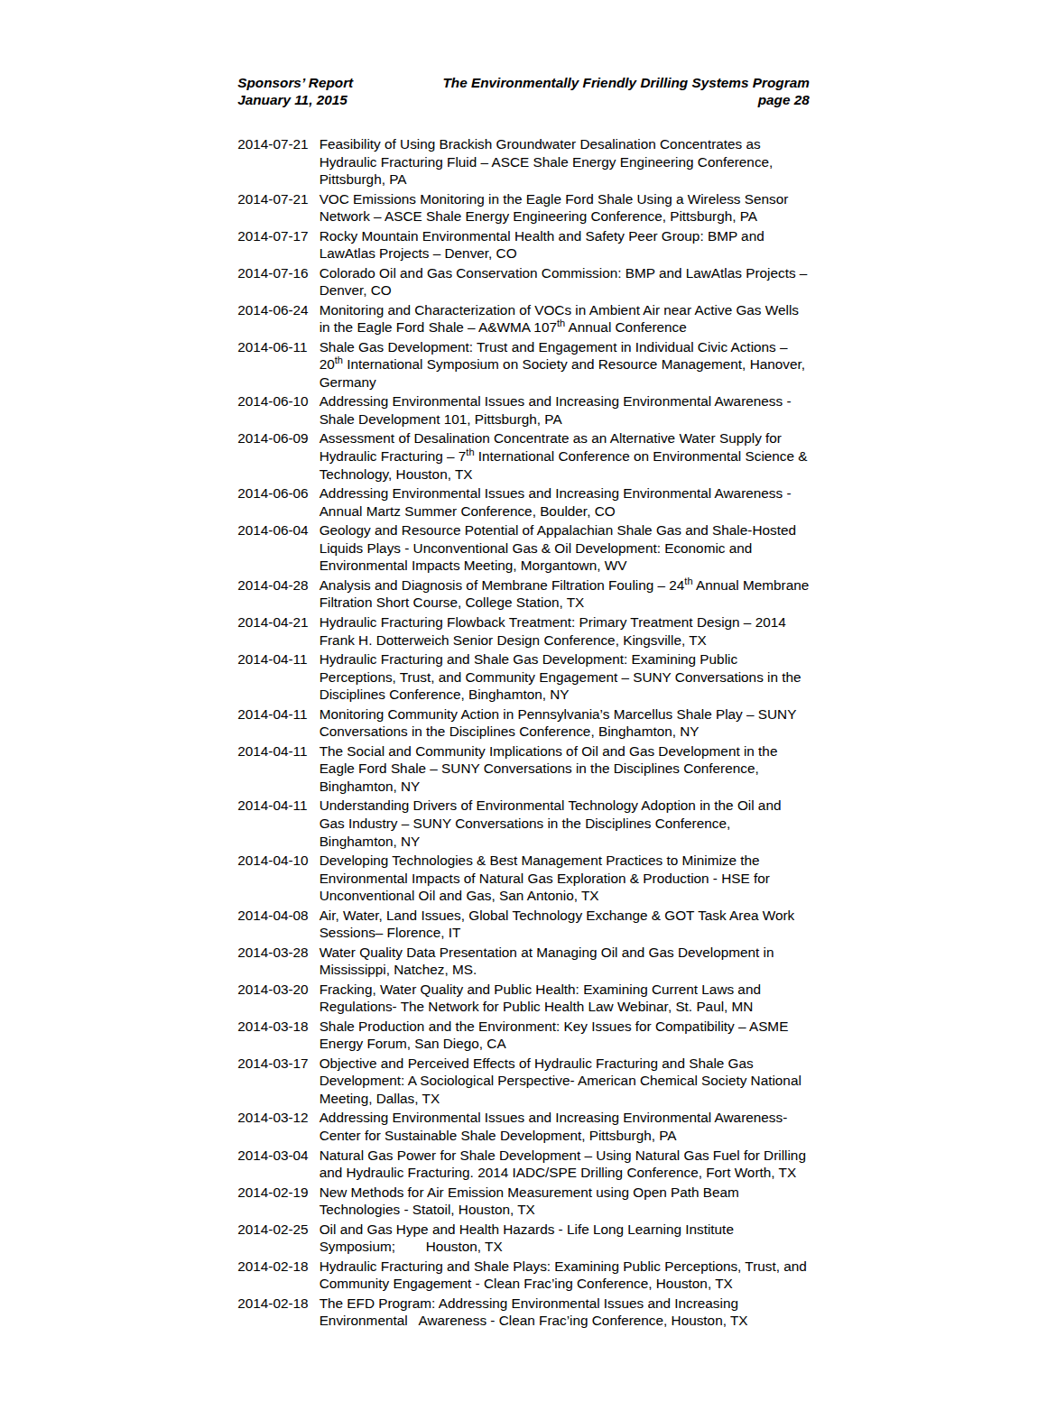Sponsors’ Report The Environmentally Friendly Drilling Systems Program
January 11, 2015 page 28
2014-07-21
Feasibility of Using Brackish Groundwater Desalination Concentrates as Hydraulic Fracturing Fluid – ASCE Shale Energy Engineering Conference, Pittsburgh, PA
2014-07-21
VOC Emissions Monitoring in the Eagle Ford Shale Using a Wireless Sensor Network – ASCE Shale Energy Engineering Conference, Pittsburgh, PA
2014-07-17
Rocky Mountain Environmental Health and Safety Peer Group: BMP and LawAtlas Projects – Denver, CO
2014-07-16
Colorado Oil and Gas Conservation Commission: BMP and LawAtlas Projects – Denver, CO
2014-06-24
Monitoring and Characterization of VOCs in Ambient Air near Active Gas Wells in the Eagle Ford Shale – A&WMA 107th Annual Conference
2014-06-11
Shale Gas Development: Trust and Engagement in Individual Civic Actions – 20th International Symposium on Society and Resource Management, Hanover, Germany
2014-06-10
Addressing Environmental Issues and Increasing Environmental Awareness - Shale Development 101, Pittsburgh, PA
2014-06-09
Assessment of Desalination Concentrate as an Alternative Water Supply for Hydraulic Fracturing – 7th International Conference on Environmental Science & Technology, Houston, TX
2014-06-06
Addressing Environmental Issues and Increasing Environmental Awareness - Annual Martz Summer Conference, Boulder, CO
2014-06-04
Geology and Resource Potential of Appalachian Shale Gas and Shale-Hosted Liquids Plays - Unconventional Gas & Oil Development: Economic and Environmental Impacts Meeting, Morgantown, WV
2014-04-28
Analysis and Diagnosis of Membrane Filtration Fouling – 24th Annual Membrane Filtration Short Course, College Station, TX
2014-04-21
Hydraulic Fracturing Flowback Treatment: Primary Treatment Design – 2014 Frank H. Dotterweich Senior Design Conference, Kingsville, TX
2014-04-11
Hydraulic Fracturing and Shale Gas Development: Examining Public Perceptions, Trust, and Community Engagement – SUNY Conversations in the Disciplines Conference, Binghamton, NY
2014-04-11
Monitoring Community Action in Pennsylvania’s Marcellus Shale Play – SUNY Conversations in the Disciplines Conference, Binghamton, NY
2014-04-11
The Social and Community Implications of Oil and Gas Development in the Eagle Ford Shale – SUNY Conversations in the Disciplines Conference, Binghamton, NY
2014-04-11
Understanding Drivers of Environmental Technology Adoption in the Oil and Gas Industry – SUNY Conversations in the Disciplines Conference, Binghamton, NY
2014-04-10
Developing Technologies & Best Management Practices to Minimize the Environmental Impacts of Natural Gas Exploration & Production - HSE for Unconventional Oil and Gas, San Antonio, TX
2014-04-08
Air, Water, Land Issues, Global Technology Exchange & GOT Task Area Work Sessions– Florence, IT
2014-03-28
Water Quality Data Presentation at Managing Oil and Gas Development in Mississippi, Natchez, MS.
2014-03-20
Fracking, Water Quality and Public Health: Examining Current Laws and Regulations- The Network for Public Health Law Webinar, St. Paul, MN
2014-03-18
Shale Production and the Environment: Key Issues for Compatibility – ASME Energy Forum, San Diego, CA
2014-03-17
Objective and Perceived Effects of Hydraulic Fracturing and Shale Gas Development: A Sociological Perspective- American Chemical Society National Meeting, Dallas, TX
2014-03-12
Addressing Environmental Issues and Increasing Environmental Awareness- Center for Sustainable Shale Development, Pittsburgh, PA
2014-03-04
Natural Gas Power for Shale Development – Using Natural Gas Fuel for Drilling and Hydraulic Fracturing. 2014 IADC/SPE Drilling Conference, Fort Worth, TX
2014-02-19
New Methods for Air Emission Measurement using Open Path Beam Technologies - Statoil, Houston, TX
2014-02-25
Oil and Gas Hype and Health Hazards - Life Long Learning Institute Symposium; Houston, TX
2014-02-18
Hydraulic Fracturing and Shale Plays: Examining Public Perceptions, Trust, and Community Engagement - Clean Frac’ing Conference, Houston, TX
2014-02-18
The EFD Program: Addressing Environmental Issues and Increasing Environmental Awareness - Clean Frac’ing Conference, Houston, TX